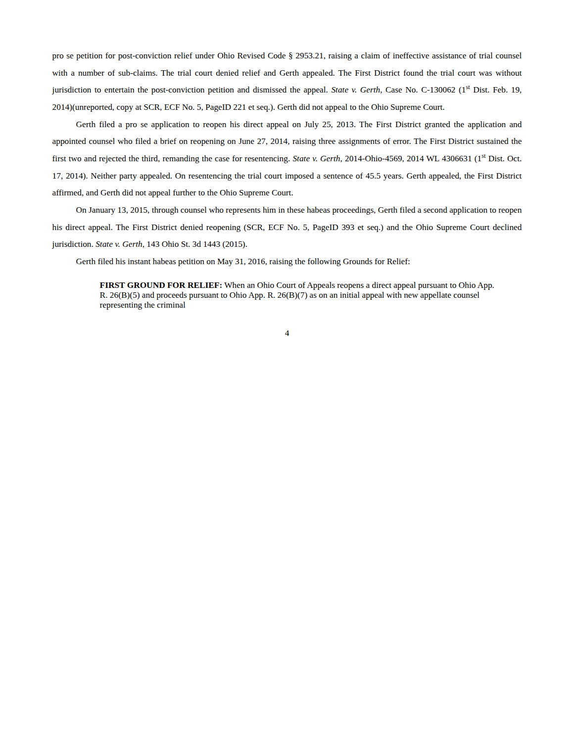pro se petition for post-conviction relief under Ohio Revised Code § 2953.21, raising a claim of ineffective assistance of trial counsel with a number of sub-claims. The trial court denied relief and Gerth appealed. The First District found the trial court was without jurisdiction to entertain the post-conviction petition and dismissed the appeal. State v. Gerth, Case No. C-130062 (1st Dist. Feb. 19, 2014)(unreported, copy at SCR, ECF No. 5, PageID 221 et seq.). Gerth did not appeal to the Ohio Supreme Court.
Gerth filed a pro se application to reopen his direct appeal on July 25, 2013. The First District granted the application and appointed counsel who filed a brief on reopening on June 27, 2014, raising three assignments of error. The First District sustained the first two and rejected the third, remanding the case for resentencing. State v. Gerth, 2014-Ohio-4569, 2014 WL 4306631 (1st Dist. Oct. 17, 2014). Neither party appealed. On resentencing the trial court imposed a sentence of 45.5 years. Gerth appealed, the First District affirmed, and Gerth did not appeal further to the Ohio Supreme Court.
On January 13, 2015, through counsel who represents him in these habeas proceedings, Gerth filed a second application to reopen his direct appeal. The First District denied reopening (SCR, ECF No. 5, PageID 393 et seq.) and the Ohio Supreme Court declined jurisdiction. State v. Gerth, 143 Ohio St. 3d 1443 (2015).
Gerth filed his instant habeas petition on May 31, 2016, raising the following Grounds for Relief:
FIRST GROUND FOR RELIEF: When an Ohio Court of Appeals reopens a direct appeal pursuant to Ohio App. R. 26(B)(5) and proceeds pursuant to Ohio App. R. 26(B)(7) as on an initial appeal with new appellate counsel representing the criminal
4